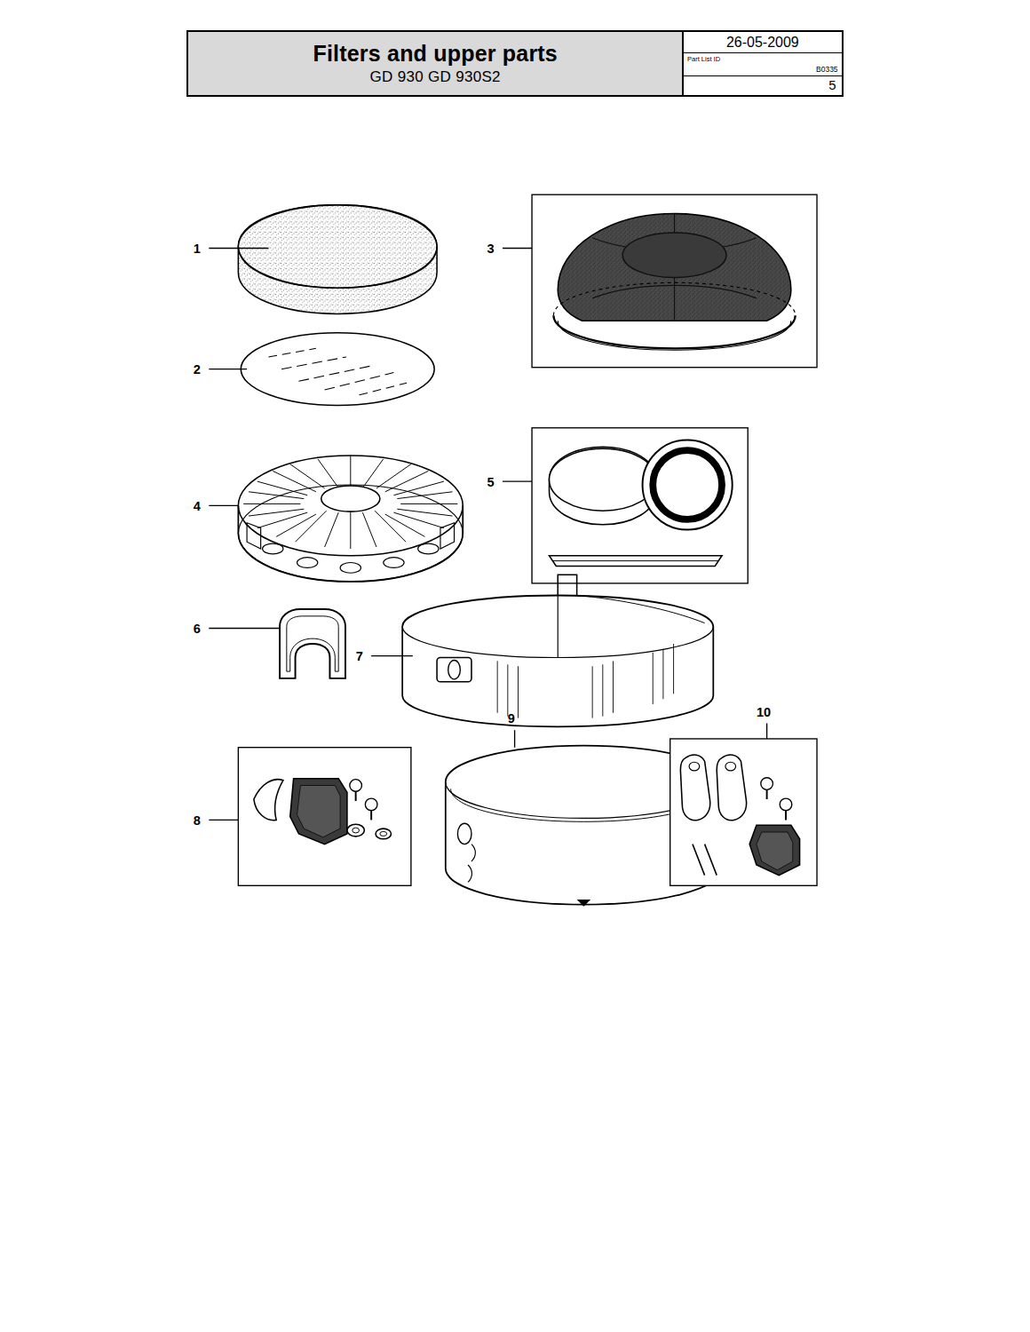Filters and upper parts
GD 930 GD 930S2
26-05-2009
Part List ID B0335
5
1 2 3 4 5 6 7 8 9 10